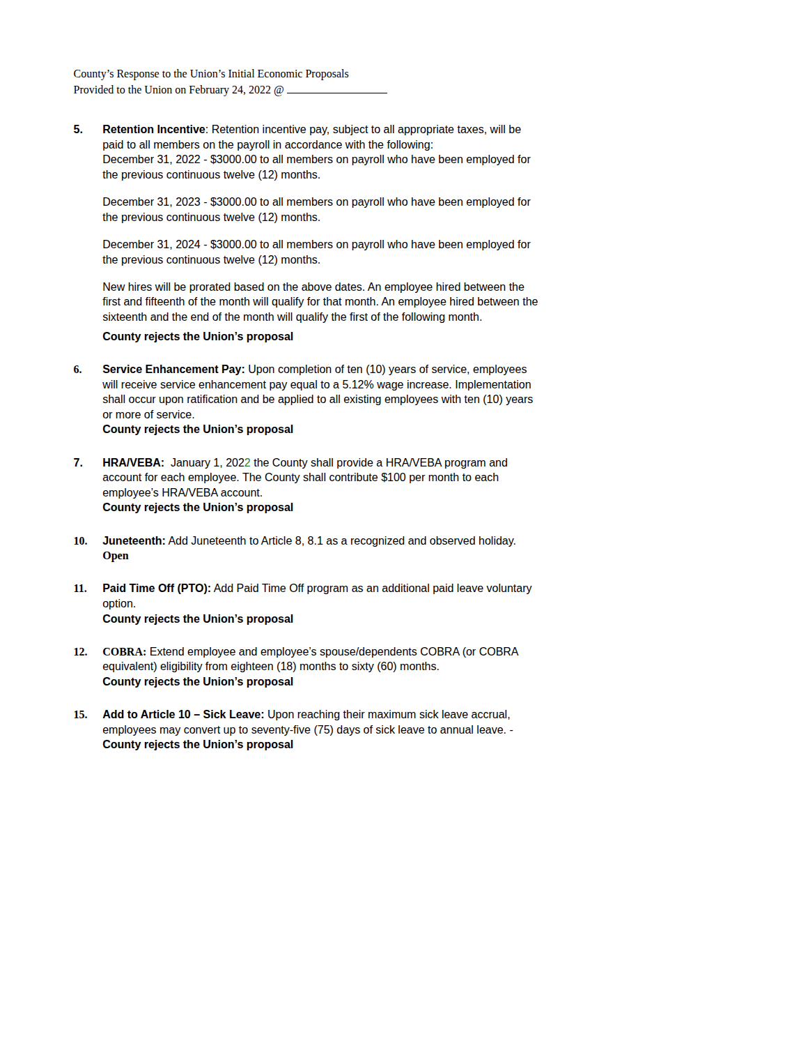County’s Response to the Union’s Initial Economic Proposals
Provided to the Union on February 24, 2022 @
5. Retention Incentive: Retention incentive pay, subject to all appropriate taxes, will be paid to all members on the payroll in accordance with the following:
December 31, 2022 - $3000.00 to all members on payroll who have been employed for the previous continuous twelve (12) months.
December 31, 2023 - $3000.00 to all members on payroll who have been employed for the previous continuous twelve (12) months.
December 31, 2024 - $3000.00 to all members on payroll who have been employed for the previous continuous twelve (12) months.
New hires will be prorated based on the above dates. An employee hired between the first and fifteenth of the month will qualify for that month. An employee hired between the sixteenth and the end of the month will qualify the first of the following month.
County rejects the Union’s proposal
6. Service Enhancement Pay: Upon completion of ten (10) years of service, employees will receive service enhancement pay equal to a 5.12% wage increase. Implementation shall occur upon ratification and be applied to all existing employees with ten (10) years or more of service. County rejects the Union’s proposal
7. HRA/VEBA: January 1, 2022 the County shall provide a HRA/VEBA program and account for each employee. The County shall contribute $100 per month to each employee’s HRA/VEBA account. County rejects the Union’s proposal
10. Juneteenth: Add Juneteenth to Article 8, 8.1 as a recognized and observed holiday. Open
11. Paid Time Off (PTO): Add Paid Time Off program as an additional paid leave voluntary option. County rejects the Union’s proposal
12. COBRA: Extend employee and employee’s spouse/dependents COBRA (or COBRA equivalent) eligibility from eighteen (18) months to sixty (60) months. County rejects the Union’s proposal
15. Add to Article 10 – Sick Leave: Upon reaching their maximum sick leave accrual, employees may convert up to seventy-five (75) days of sick leave to annual leave. - County rejects the Union’s proposal